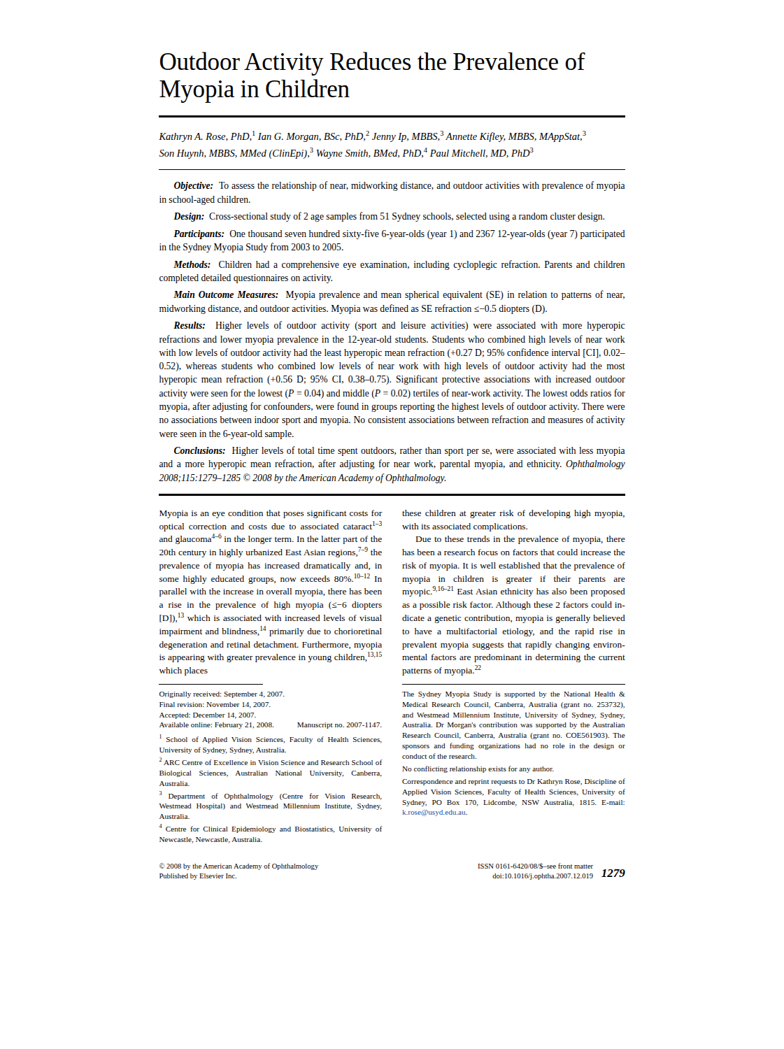Outdoor Activity Reduces the Prevalence of
Myopia in Children
Kathryn A. Rose, PhD,1 Ian G. Morgan, BSc, PhD,2 Jenny Ip, MBBS,3 Annette Kifley, MBBS, MAppStat,3
Son Huynh, MBBS, MMed (ClinEpi),3 Wayne Smith, BMed, PhD,4 Paul Mitchell, MD, PhD3
Objective: To assess the relationship of near, midworking distance, and outdoor activities with prevalence of myopia in school-aged children.
Design: Cross-sectional study of 2 age samples from 51 Sydney schools, selected using a random cluster design.
Participants: One thousand seven hundred sixty-five 6-year-olds (year 1) and 2367 12-year-olds (year 7) participated in the Sydney Myopia Study from 2003 to 2005.
Methods: Children had a comprehensive eye examination, including cycloplegic refraction. Parents and children completed detailed questionnaires on activity.
Main Outcome Measures: Myopia prevalence and mean spherical equivalent (SE) in relation to patterns of near, midworking distance, and outdoor activities. Myopia was defined as SE refraction ≤−0.5 diopters (D).
Results: Higher levels of outdoor activity (sport and leisure activities) were associated with more hyperopic refractions and lower myopia prevalence in the 12-year-old students. Students who combined high levels of near work with low levels of outdoor activity had the least hyperopic mean refraction (+0.27 D; 95% confidence interval [CI], 0.02–0.52), whereas students who combined low levels of near work with high levels of outdoor activity had the most hyperopic mean refraction (+0.56 D; 95% CI, 0.38–0.75). Significant protective associations with increased outdoor activity were seen for the lowest (P = 0.04) and middle (P = 0.02) tertiles of near-work activity. The lowest odds ratios for myopia, after adjusting for confounders, were found in groups reporting the highest levels of outdoor activity. There were no associations between indoor sport and myopia. No consistent associations between refraction and measures of activity were seen in the 6-year-old sample.
Conclusions: Higher levels of total time spent outdoors, rather than sport per se, were associated with less myopia and a more hyperopic mean refraction, after adjusting for near work, parental myopia, and ethnicity. Ophthalmology 2008;115:1279–1285 © 2008 by the American Academy of Ophthalmology.
Myopia is an eye condition that poses significant costs for optical correction and costs due to associated cataract1–3 and glaucoma4–6 in the longer term. In the latter part of the 20th century in highly urbanized East Asian regions,7–9 the prevalence of myopia has increased dramatically and, in some highly educated groups, now exceeds 80%.10–12 In parallel with the increase in overall myopia, there has been a rise in the prevalence of high myopia (≤−6 diopters [D]),13 which is associated with increased levels of visual impairment and blindness,14 primarily due to chorioretinal degeneration and retinal detachment. Furthermore, myopia is appearing with greater prevalence in young children,13,15 which places
Originally received: September 4, 2007.
Final revision: November 14, 2007.
Accepted: December 14, 2007.
Available online: February 21, 2008. Manuscript no. 2007-1147.
1 School of Applied Vision Sciences, Faculty of Health Sciences, University of Sydney, Sydney, Australia.
2 ARC Centre of Excellence in Vision Science and Research School of Biological Sciences, Australian National University, Canberra, Australia.
3 Department of Ophthalmology (Centre for Vision Research, Westmead Hospital) and Westmead Millennium Institute, Sydney, Australia.
4 Centre for Clinical Epidemiology and Biostatistics, University of Newcastle, Newcastle, Australia.
these children at greater risk of developing high myopia, with its associated complications.
Due to these trends in the prevalence of myopia, there has been a research focus on factors that could increase the risk of myopia. It is well established that the prevalence of myopia in children is greater if their parents are myopic.9,16–21 East Asian ethnicity has also been proposed as a possible risk factor. Although these 2 factors could indicate a genetic contribution, myopia is generally believed to have a multifactorial etiology, and the rapid rise in prevalent myopia suggests that rapidly changing environmental factors are predominant in determining the current patterns of myopia.22
The Sydney Myopia Study is supported by the National Health & Medical Research Council, Canberra, Australia (grant no. 253732), and Westmead Millennium Institute, University of Sydney, Sydney, Australia. Dr Morgan's contribution was supported by the Australian Research Council, Canberra, Australia (grant no. COE561903). The sponsors and funding organizations had no role in the design or conduct of the research.
No conflicting relationship exists for any author.
Correspondence and reprint requests to Dr Kathryn Rose, Discipline of Applied Vision Sciences, Faculty of Health Sciences, University of Sydney, PO Box 170, Lidcombe, NSW Australia, 1815. E-mail: k.rose@usyd.edu.au.
© 2008 by the American Academy of Ophthalmology
Published by Elsevier Inc.
ISSN 0161-6420/08/$–see front matter
doi:10.1016/j.ophtha.2007.12.019
1279